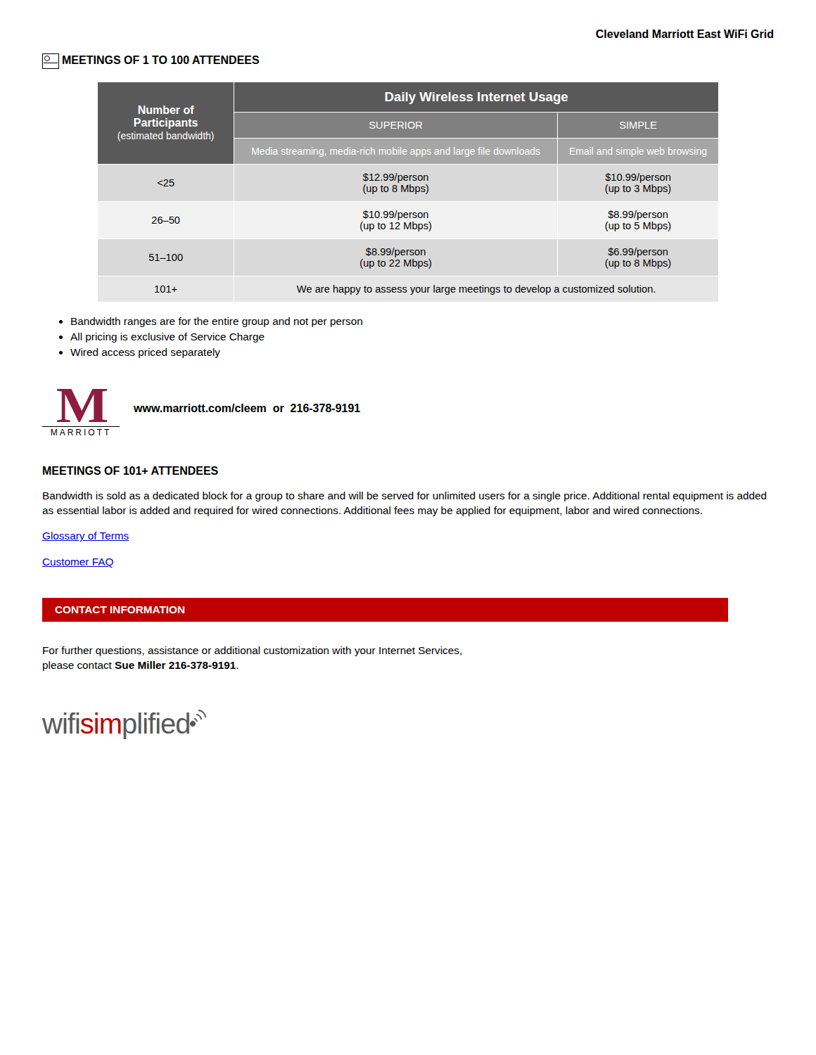Cleveland Marriott East WiFi Grid
MEETINGS OF 1 TO 100 ATTENDEES
| Number of Participants (estimated bandwidth) | Daily Wireless Internet Usage |
| SUPERIOR | SIMPLE |
| Media streaming, media-rich mobile apps and large file downloads | Email and simple web browsing |
| <25 | $12.99/person (up to 8 Mbps) | $10.99/person (up to 3 Mbps) |
| 26–50 | $10.99/person (up to 12 Mbps) | $8.99/person (up to 5 Mbps) |
| 51–100 | $8.99/person (up to 22 Mbps) | $6.99/person (up to 8 Mbps) |
| 101+ | We are happy to assess your large meetings to develop a customized solution. |
Bandwidth ranges are for the entire group and not per person
All pricing is exclusive of Service Charge
Wired access priced separately
M MARRIOTT
www.marriott.com/cleem or 216-378-9191
MEETINGS OF 101+ ATTENDEES
Bandwidth is sold as a dedicated block for a group to share and will be served for unlimited users for a single price. Additional rental equipment is added as essential labor is added and required for wired connections. Additional fees may be applied for equipment, labor and wired connections.
Glossary of Terms
Customer FAQ
CONTACT INFORMATION
For further questions, assistance or additional customization with your Internet Services,
please contact Sue Miller 216-378-9191.
wifi sim plified